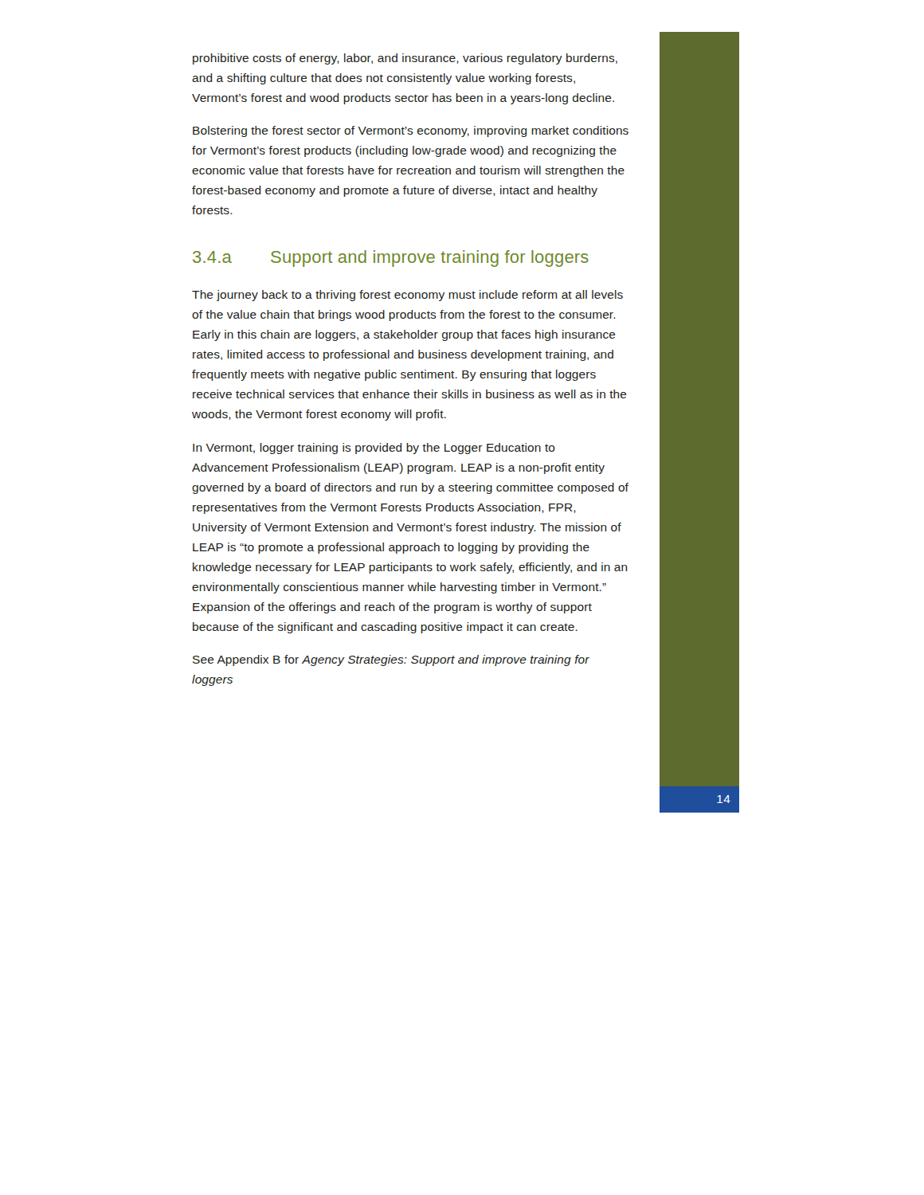14
prohibitive costs of energy, labor, and insurance, various regulatory burderns, and a shifting culture that does not consistently value working forests, Vermont’s forest and wood products sector has been in a years-long decline.
Bolstering the forest sector of Vermont’s economy, improving market conditions for Vermont’s forest products (including low-grade wood) and recognizing the economic value that forests have for recreation and tourism will strengthen the forest-based economy and promote a future of diverse, intact and healthy forests.
3.4.a Support and improve training for loggers
The journey back to a thriving forest economy must include reform at all levels of the value chain that brings wood products from the forest to the consumer. Early in this chain are loggers, a stakeholder group that faces high insurance rates, limited access to professional and business development training, and frequently meets with negative public sentiment. By ensuring that loggers receive technical services that enhance their skills in business as well as in the woods, the Vermont forest economy will profit.
In Vermont, logger training is provided by the Logger Education to Advancement Professionalism (LEAP) program. LEAP is a non-profit entity governed by a board of directors and run by a steering committee composed of representatives from the Vermont Forests Products Association, FPR, University of Vermont Extension and Vermont’s forest industry. The mission of LEAP is “to promote a professional approach to logging by providing the knowledge necessary for LEAP participants to work safely, efficiently, and in an environmentally conscientious manner while harvesting timber in Vermont.” Expansion of the offerings and reach of the program is worthy of support because of the significant and cascading positive impact it can create.
See Appendix B for Agency Strategies: Support and improve training for loggers